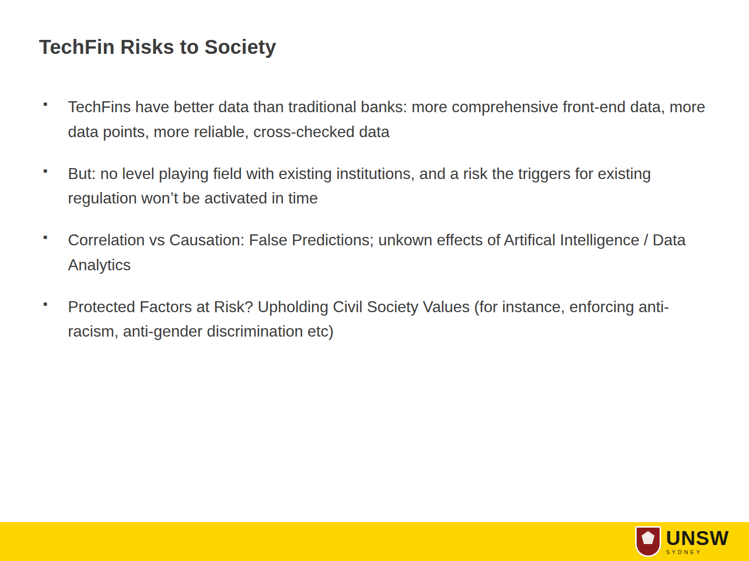TechFin Risks to Society
TechFins have better data than traditional banks: more comprehensive front-end data, more data points, more reliable, cross-checked data
But: no level playing field with existing institutions, and a risk the triggers for existing regulation won’t be activated in time
Correlation vs Causation: False Predictions; unkown effects of Artifical Intelligence / Data Analytics
Protected Factors at Risk? Upholding Civil Society Values (for instance, enforcing anti-racism, anti-gender discrimination etc)
UNSW SYDNEY